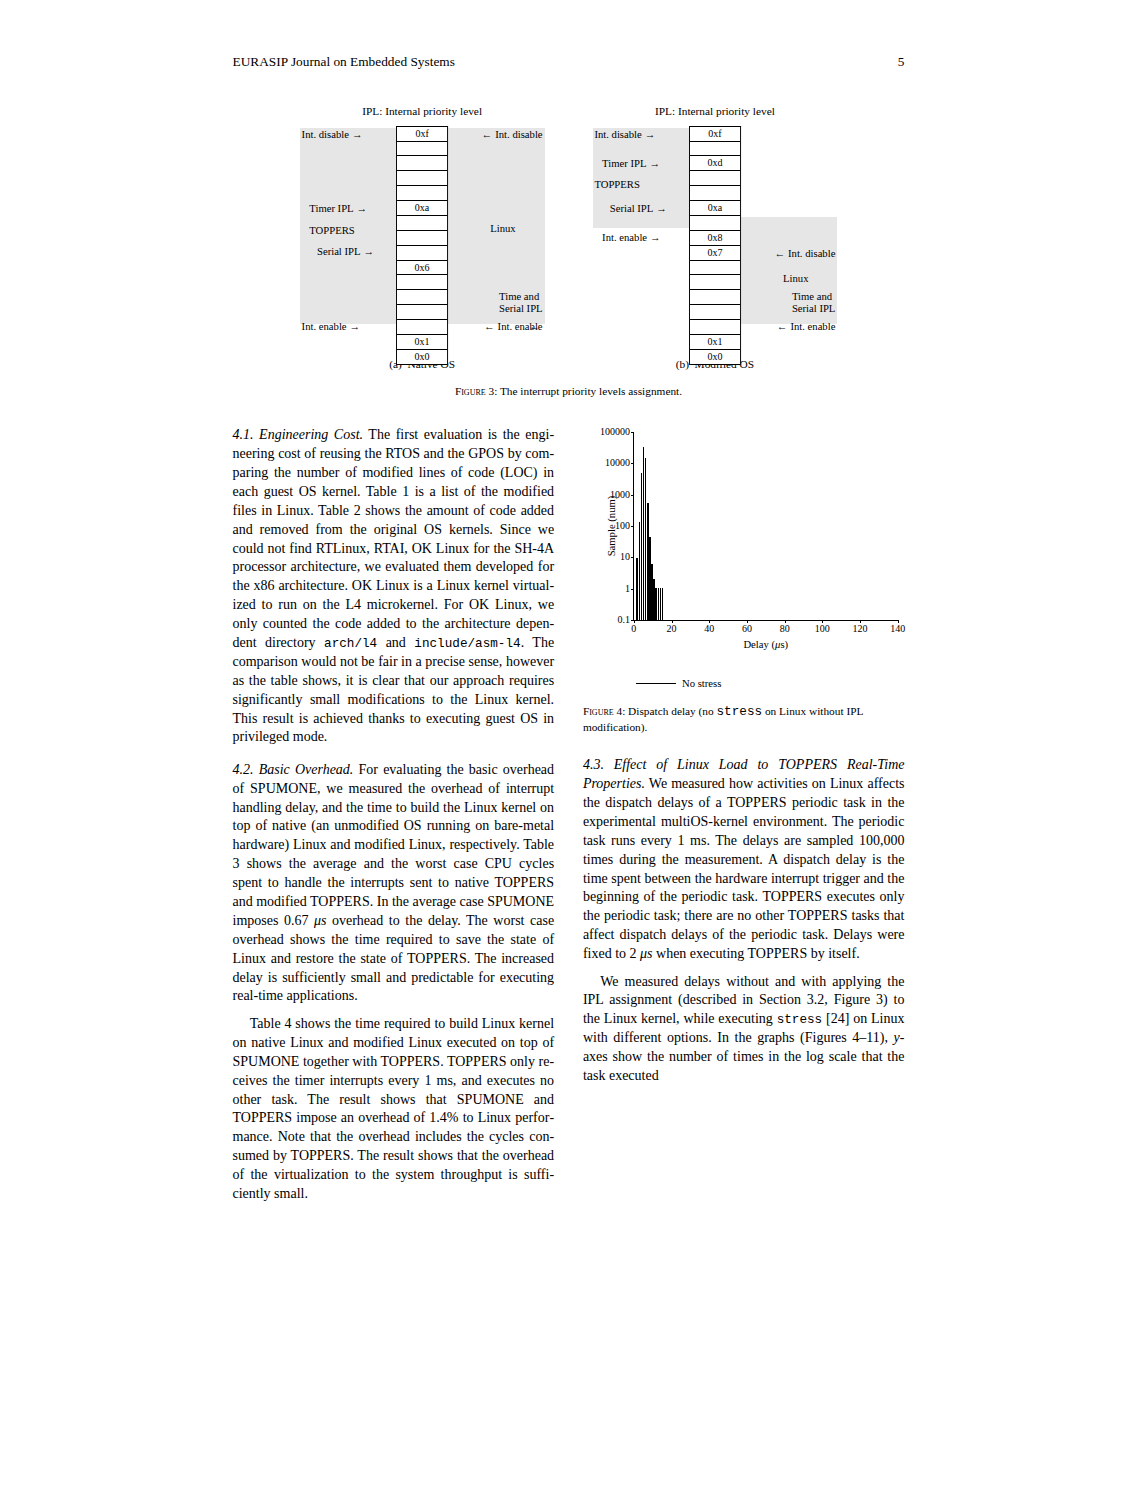EURASIP Journal on Embedded Systems
5
IPL: Internal priority level
0xf
0xa
0x6
0x1
0x0
Int. disable
Int. disable
Timer IPL
TOPPERS
Serial IPL
Linux
Time and
Serial IPL
Int. enable
Int. enable
(a) Native OS
IPL: Internal priority level
0xf
0xd
0xa
0x8
0x7
0x1
0x0
Int. disable
Timer IPL
TOPPERS
Serial IPL
Int. enable
Int. disable
Linux
Time and
Serial IPL
Int. enable
(b) Modified OS
Figure 3: The interrupt priority levels assignment.
4.1. Engineering Cost. The first evaluation is the engineering cost of reusing the RTOS and the GPOS by comparing the number of modified lines of code (LOC) in each guest OS kernel. Table 1 is a list of the modified files in Linux. Table 2 shows the amount of code added and removed from the original OS kernels. Since we could not find RTLinux, RTAI, OK Linux for the SH-4A processor architecture, we evaluated them developed for the x86 architecture. OK Linux is a Linux kernel virtualized to run on the L4 microkernel. For OK Linux, we only counted the code added to the architecture dependent directory arch/l4 and include/asm-l4. The comparison would not be fair in a precise sense, however as the table shows, it is clear that our approach requires significantly small modifications to the Linux kernel. This result is achieved thanks to executing guest OS in privileged mode.
4.2. Basic Overhead. For evaluating the basic overhead of SPUMONE, we measured the overhead of interrupt handling delay, and the time to build the Linux kernel on top of native (an unmodified OS running on bare-metal hardware) Linux and modified Linux, respectively. Table 3 shows the average and the worst case CPU cycles spent to handle the interrupts sent to native TOPPERS and modified TOPPERS. In the average case SPUMONE imposes 0.67 μs overhead to the delay. The worst case overhead shows the time required to save the state of Linux and restore the state of TOPPERS. The increased delay is sufficiently small and predictable for executing real-time applications.
Table 4 shows the time required to build Linux kernel on native Linux and modified Linux executed on top of SPUMONE together with TOPPERS. TOPPERS only receives the timer interrupts every 1 ms, and executes no other task. The result shows that SPUMONE and TOPPERS impose an overhead of 1.4% to Linux performance. Note that the overhead includes the cycles consumed by TOPPERS. The result shows that the overhead of the virtualization to the system throughput is sufficiently small.
100000
10000
1000
100
10
1
0.1
0
20
40
60
80
100
120
140
Sample (num)
Delay (μs)
No stress
Figure 4: Dispatch delay (no stress on Linux without IPL modification).
4.3. Effect of Linux Load to TOPPERS Real-Time Properties. We measured how activities on Linux affects the dispatch delays of a TOPPERS periodic task in the experimental multiOS-kernel environment. The periodic task runs every 1 ms. The delays are sampled 100,000 times during the measurement. A dispatch delay is the time spent between the hardware interrupt trigger and the beginning of the periodic task. TOPPERS executes only the periodic task; there are no other TOPPERS tasks that affect dispatch delays of the periodic task. Delays were fixed to 2 μs when executing TOPPERS by itself.
We measured delays without and with applying the IPL assignment (described in Section 3.2, Figure 3) to the Linux kernel, while executing stress [24] on Linux with different options. In the graphs (Figures 4–11), y-axes show the number of times in the log scale that the task executed